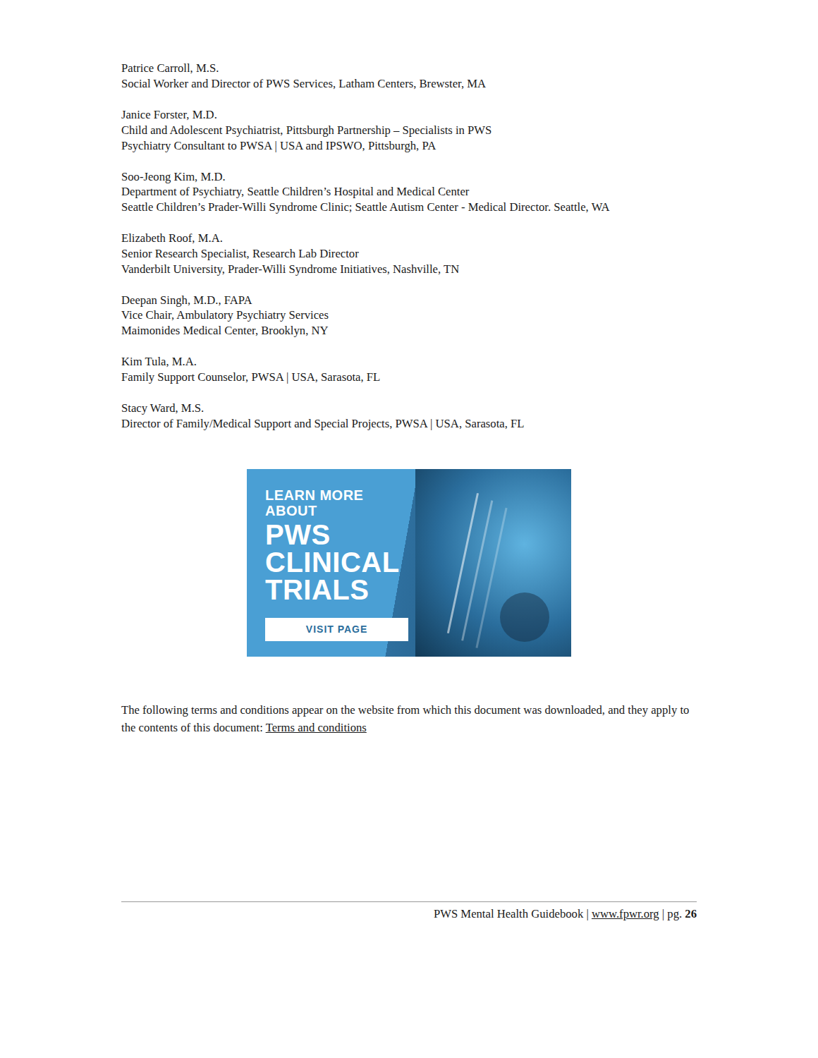Patrice Carroll, M.S.
Social Worker and Director of PWS Services, Latham Centers, Brewster, MA
Janice Forster, M.D.
Child and Adolescent Psychiatrist, Pittsburgh Partnership – Specialists in PWS
Psychiatry Consultant to PWSA | USA and IPSWO, Pittsburgh, PA
Soo-Jeong Kim, M.D.
Department of Psychiatry, Seattle Children’s Hospital and Medical Center
Seattle Children’s Prader-Willi Syndrome Clinic; Seattle Autism Center - Medical Director. Seattle, WA
Elizabeth Roof, M.A.
Senior Research Specialist, Research Lab Director
Vanderbilt University, Prader-Willi Syndrome Initiatives, Nashville, TN
Deepan Singh, M.D., FAPA
Vice Chair, Ambulatory Psychiatry Services
Maimonides Medical Center, Brooklyn, NY
Kim Tula, M.A.
Family Support Counselor, PWSA | USA, Sarasota, FL
Stacy Ward, M.S.
Director of Family/Medical Support and Special Projects, PWSA | USA, Sarasota, FL
LEARN MORE ABOUT
PWS
CLINICAL
TRIALS
VISIT PAGE
The following terms and conditions appear on the website from which this document was downloaded, and they apply to the contents of this document: Terms and conditions
PWS Mental Health Guidebook | www.fpwr.org | pg. 26